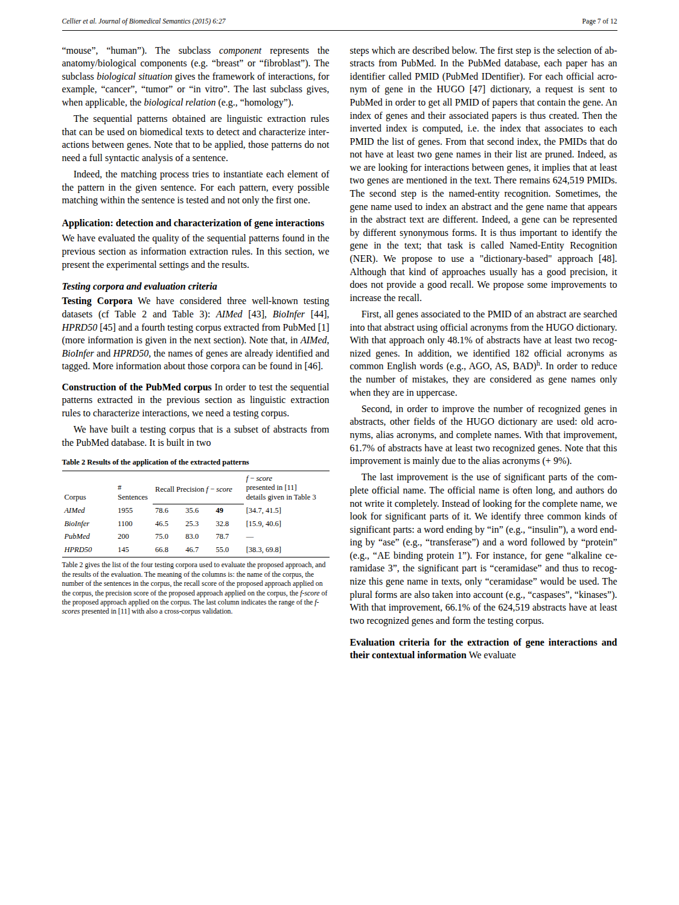Cellier et al. Journal of Biomedical Semantics (2015) 6:27
Page 7 of 12
“mouse”, “human”). The subclass component represents the anatomy/biological components (e.g. “breast” or “fibroblast”). The subclass biological situation gives the framework of interactions, for example, “cancer”, “tumor” or “in vitro”. The last subclass gives, when applicable, the biological relation (e.g., “homology”).
The sequential patterns obtained are linguistic extraction rules that can be used on biomedical texts to detect and characterize interactions between genes. Note that to be applied, those patterns do not need a full syntactic analysis of a sentence.
Indeed, the matching process tries to instantiate each element of the pattern in the given sentence. For each pattern, every possible matching within the sentence is tested and not only the first one.
Application: detection and characterization of gene interactions
We have evaluated the quality of the sequential patterns found in the previous section as information extraction rules. In this section, we present the experimental settings and the results.
Testing corpora and evaluation criteria
Testing Corpora We have considered three well-known testing datasets (cf Table 2 and Table 3): AIMed [43], BioInfer [44], HPRD50 [45] and a fourth testing corpus extracted from PubMed [1] (more information is given in the next section). Note that, in AIMed, BioInfer and HPRD50, the names of genes are already identified and tagged. More information about those corpora can be found in [46].
Construction of the PubMed corpus In order to test the sequential patterns extracted in the previous section as linguistic extraction rules to characterize interactions, we need a testing corpus.
We have built a testing corpus that is a subset of abstracts from the PubMed database. It is built in two
Table 2 Results of the application of the extracted patterns
| Corpus | # Sentences | Recall Precision f − score | f − score presented in [11] details given in Table 3 |
| --- | --- | --- | --- |
| AIMed | 1955 | 78.6 | 35.6 | 49 | [34.7, 41.5] |
| BioInfer | 1100 | 46.5 | 25.3 | 32.8 | [15.9, 40.6] |
| PubMed | 200 | 75.0 | 83.0 | 78.7 | — |
| HPRD50 | 145 | 66.8 | 46.7 | 55.0 | [38.3, 69.8] |
Table 2 gives the list of the four testing corpora used to evaluate the proposed approach, and the results of the evaluation. The meaning of the columns is: the name of the corpus, the number of the sentences in the corpus, the recall score of the proposed approach applied on the corpus, the precision score of the proposed approach applied on the corpus, the f-score of the proposed approach applied on the corpus. The last column indicates the range of the f-scores presented in [11] with also a cross-corpus validation.
steps which are described below. The first step is the selection of abstracts from PubMed. In the PubMed database, each paper has an identifier called PMID (PubMed IDentifier). For each official acronym of gene in the HUGO [47] dictionary, a request is sent to PubMed in order to get all PMID of papers that contain the gene. An index of genes and their associated papers is thus created. Then the inverted index is computed, i.e. the index that associates to each PMID the list of genes. From that second index, the PMIDs that do not have at least two gene names in their list are pruned. Indeed, as we are looking for interactions between genes, it implies that at least two genes are mentioned in the text. There remains 624,519 PMIDs. The second step is the named-entity recognition. Sometimes, the gene name used to index an abstract and the gene name that appears in the abstract text are different. Indeed, a gene can be represented by different synonymous forms. It is thus important to identify the gene in the text; that task is called Named-Entity Recognition (NER). We propose to use a "dictionary-based" approach [48]. Although that kind of approaches usually has a good precision, it does not provide a good recall. We propose some improvements to increase the recall.
First, all genes associated to the PMID of an abstract are searched into that abstract using official acronyms from the HUGO dictionary. With that approach only 48.1% of abstracts have at least two recognized genes. In addition, we identified 182 official acronyms as common English words (e.g., AGO, AS, BAD)h. In order to reduce the number of mistakes, they are considered as gene names only when they are in uppercase.
Second, in order to improve the number of recognized genes in abstracts, other fields of the HUGO dictionary are used: old acronyms, alias acronyms, and complete names. With that improvement, 61.7% of abstracts have at least two recognized genes. Note that this improvement is mainly due to the alias acronyms (+ 9%).
The last improvement is the use of significant parts of the complete official name. The official name is often long, and authors do not write it completely. Instead of looking for the complete name, we look for significant parts of it. We identify three common kinds of significant parts: a word ending by “in” (e.g., “insulin”), a word ending by “ase” (e.g., “transferase”) and a word followed by “protein” (e.g., “AE binding protein 1”). For instance, for gene “alkaline ceramidase 3”, the significant part is “ceramidase” and thus to recognize this gene name in texts, only “ceramidase” would be used. The plural forms are also taken into account (e.g., “caspases”, “kinases”). With that improvement, 66.1% of the 624,519 abstracts have at least two recognized genes and form the testing corpus.
Evaluation criteria for the extraction of gene interactions and their contextual information We evaluate